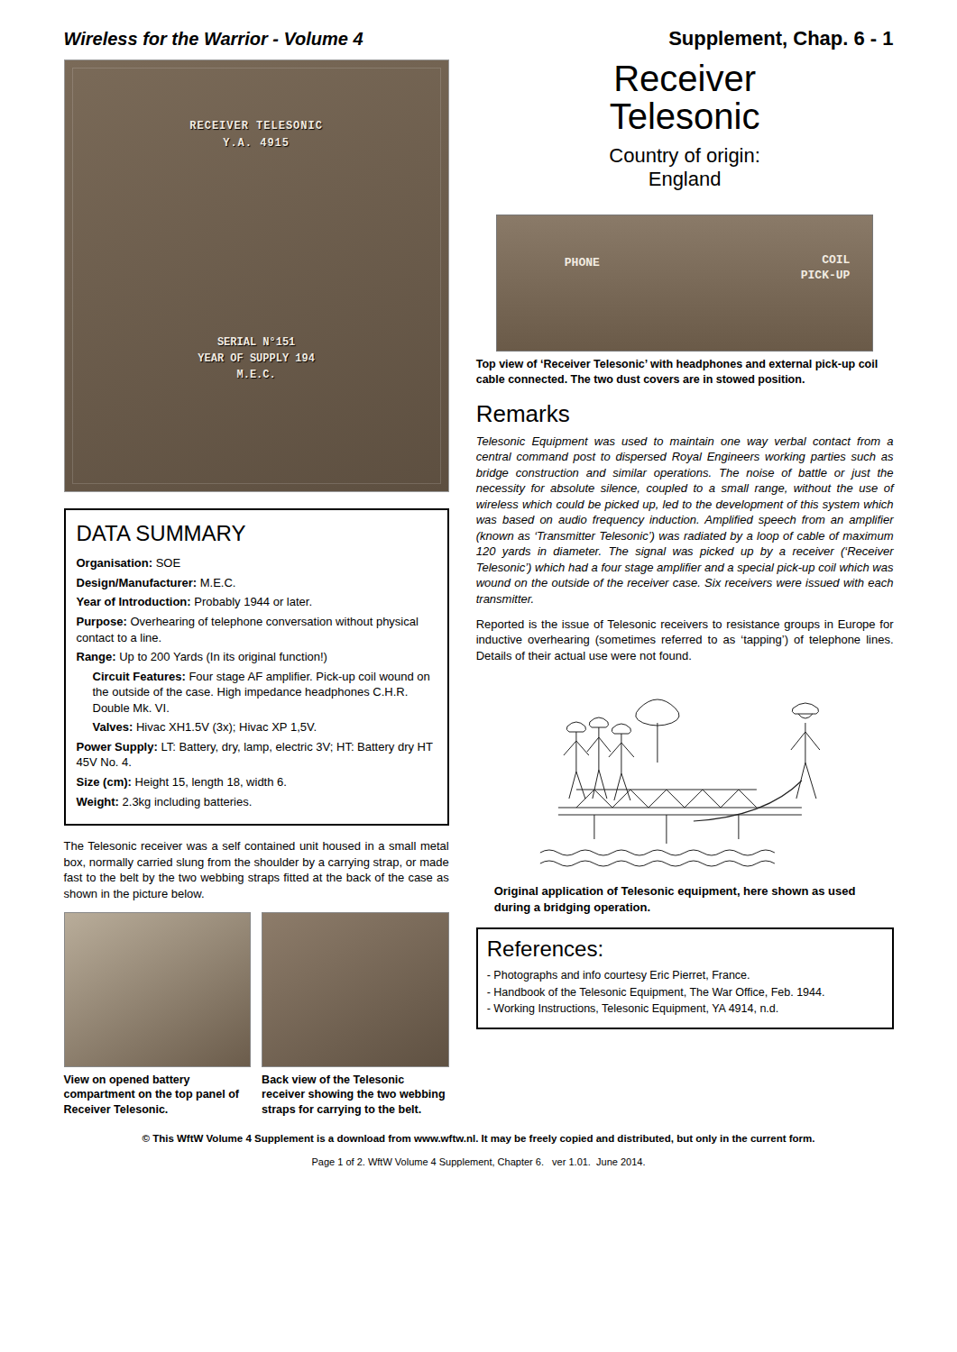Wireless for the Warrior - Volume 4
Supplement, Chap. 6 - 1
RECEIVER TELESONIC
Y.A. 4915
SERIAL N°151
YEAR OF SUPPLY 194
M.E.C.
DATA SUMMARY
Organisation: SOE
Design/Manufacturer: M.E.C.
Year of Introduction: Probably 1944 or later.
Purpose: Overhearing of telephone conversation without physical contact to a line.
Range: Up to 200 Yards (In its original function!)
Circuit Features: Four stage AF amplifier. Pick-up coil wound on the outside of the case. High impedance headphones C.H.R. Double Mk. VI.
Valves: Hivac XH1.5V (3x); Hivac XP 1,5V.
Power Supply: LT: Battery, dry, lamp, electric 3V; HT: Battery dry HT 45V No. 4.
Size (cm): Height 15, length 18, width 6.
Weight: 2.3kg including batteries.
The Telesonic receiver was a self contained unit housed in a small metal box, normally carried slung from the shoulder by a carrying strap, or made fast to the belt by the two webbing straps fitted at the back of the case as shown in the picture below.
View on opened battery compartment on the top panel of Receiver Telesonic.
Back view of the Telesonic receiver showing the two webbing straps for carrying to the belt.
Receiver
Telesonic
Country of origin:
England
PHONE COIL
PICK-UP
Top view of ‘Receiver Telesonic’ with headphones and external pick-up coil cable connected. The two dust covers are in stowed position.
Remarks
Telesonic Equipment was used to maintain one way verbal contact from a central command post to dispersed Royal Engineers working parties such as bridge construction and similar operations. The noise of battle or just the necessity for absolute silence, coupled to a small range, without the use of wireless which could be picked up, led to the development of this system which was based on audio frequency induction. Amplified speech from an amplifier (known as ‘Transmitter Telesonic’) was radiated by a loop of cable of maximum 120 yards in diameter. The signal was picked up by a receiver (‘Receiver Telesonic’) which had a four stage amplifier and a special pick-up coil which was wound on the outside of the receiver case. Six receivers were issued with each transmitter.
Reported is the issue of Telesonic receivers to resistance groups in Europe for inductive overhearing (sometimes referred to as ‘tapping’) of telephone lines. Details of their actual use were not found.
Original application of Telesonic equipment, here shown as used during a bridging operation.
References:
- Photographs and info courtesy Eric Pierret, France.
- Handbook of the Telesonic Equipment, The War Office, Feb. 1944.
- Working Instructions, Telesonic Equipment, YA 4914, n.d.
© This WftW Volume 4 Supplement is a download from www.wftw.nl. It may be freely copied and distributed, but only in the current form.
Page 1 of 2. WftW Volume 4 Supplement, Chapter 6. ver 1.01. June 2014.